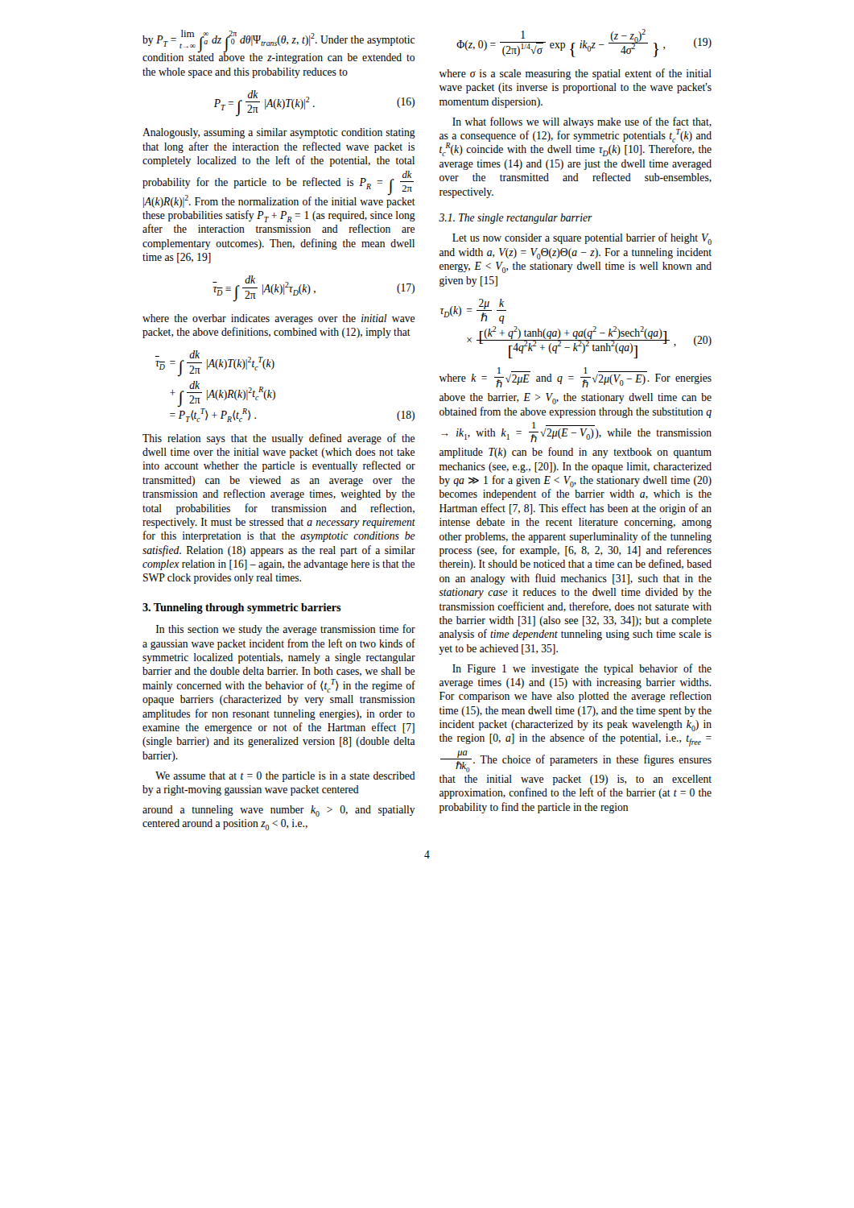by PT = limt→∞ ∫∞a dz ∫2π 0 dθ|Ψtrans(θ, z, t)|2. Under the asymptotic condition stated above the z-integration can be extended to the whole space and this probability reduces to
| P T = ∫ dk 2π / A ( k ) T ( k )/ 2 . | (16) |
Analogously, assuming a similar asymptotic condition stating that long after the interaction the reflected wave packet is completely localized to the left of the potential, the total probability for the particle to be reflected is PR = ∫ dk 2π|A(k)R(k)|2. From the normalization of the initial wave packet these probabilities satisfy PT + PR = 1 (as required, since long after the interaction transmission and reflection are complementary outcomes). Then, defining the mean dwell time as [26, 19]
| τ D ≡ ∫ dk 2π / A ( k )/ 2 τ D ( k ) , | (17) |
where the overbar indicates averages over the initial wave packet, the above definitions, combined with (12), imply that
| τ D | = | ∫ dk 2π / A ( k ) T ( k )/ 2 t c T ( k ) | |
| | + | ∫ dk 2π / A ( k ) R ( k )/ 2 t c R ( k ) | |
| | = | P T ⟨ t c T ⟩ + P R ⟨ t c R ⟩ . | (18) |
This relation says that the usually defined average of the dwell time over the initial wave packet (which does not take into account whether the particle is eventually reflected or transmitted) can be viewed as an average over the transmission and reflection average times, weighted by the total probabilities for transmission and reflection, respectively. It must be stressed that a necessary requirement for this interpretation is that the asymptotic conditions be satisfied. Relation (18) appears as the real part of a similar complex relation in [16] – again, the advantage here is that the SWP clock provides only real times.
3. Tunneling through symmetric barriers
In this section we study the average transmission time for a gaussian wave packet incident from the left on two kinds of symmetric localized potentials, namely a single rectangular barrier and the double delta barrier. In both cases, we shall be mainly concerned with the behavior of ⟨tcT⟩ in the regime of opaque barriers (characterized by very small transmission amplitudes for non resonant tunneling energies), in order to examine the emergence or not of the Hartman effect [7] (single barrier) and its generalized version [8] (double delta barrier).
We assume that at t = 0 the particle is in a state described by a right-moving gaussian wave packet centered
around a tunneling wave number k0 > 0, and spatially centered around a position z0 < 0, i.e.,
| Φ( z , 0) = 1 (2π) 1/4 √ σ exp { ik 0 z − ( z − z 0 ) 2 4 σ 2 } , | (19) |
where σ is a scale measuring the spatial extent of the initial wave packet (its inverse is proportional to the wave packet's momentum dispersion).
In what follows we will always make use of the fact that, as a consequence of (12), for symmetric potentials tcT(k) and tcR(k) coincide with the dwell time τD(k) [10]. Therefore, the average times (14) and (15) are just the dwell time averaged over the transmitted and reflected sub-ensembles, respectively.
3.1. The single rectangular barrier
Let us now consider a square potential barrier of height V0 and width a, V(z) = V0Θ(z)Θ(a − z). For a tunneling incident energy, E < V0, the stationary dwell time is well known and given by [15]
| τ D ( k ) | = | 2 μ ℏ k q | |
| | × | [ ( k 2 + q 2 ) tanh( qa ) + qa ( q 2 − k 2 )sech 2 ( qa ) ] [ 4 q 2 k 2 + ( q 2 − k 2 ) 2 tanh 2 ( qa ) ] , | (20) |
where k = 1 ℏ√2μE and q = 1 ℏ√2μ(V0 − E). For energies above the barrier, E > V0, the stationary dwell time can be obtained from the above expression through the substitution q → ik1, with k1 = 1 ℏ√2μ(E − V0)), while the transmission amplitude T(k) can be found in any textbook on quantum mechanics (see, e.g., [20]). In the opaque limit, characterized by qa ≫ 1 for a given E < V0, the stationary dwell time (20) becomes independent of the barrier width a, which is the Hartman effect [7, 8]. This effect has been at the origin of an intense debate in the recent literature concerning, among other problems, the apparent superluminality of the tunneling process (see, for example, [6, 8, 2, 30, 14] and references therein). It should be noticed that a time can be defined, based on an analogy with fluid mechanics [31], such that in the stationary case it reduces to the dwell time divided by the transmission coefficient and, therefore, does not saturate with the barrier width [31] (also see [32, 33, 34]); but a complete analysis of time dependent tunneling using such time scale is yet to be achieved [31, 35].
In Figure 1 we investigate the typical behavior of the average times (14) and (15) with increasing barrier widths. For comparison we have also plotted the average reflection time (15), the mean dwell time (17), and the time spent by the incident packet (characterized by its peak wavelength k0) in the region [0, a] in the absence of the potential, i.e., tfree = μa ℏk0. The choice of parameters in these figures ensures that the initial wave packet (19) is, to an excellent approximation, confined to the left of the barrier (at t = 0 the probability to find the particle in the region
4